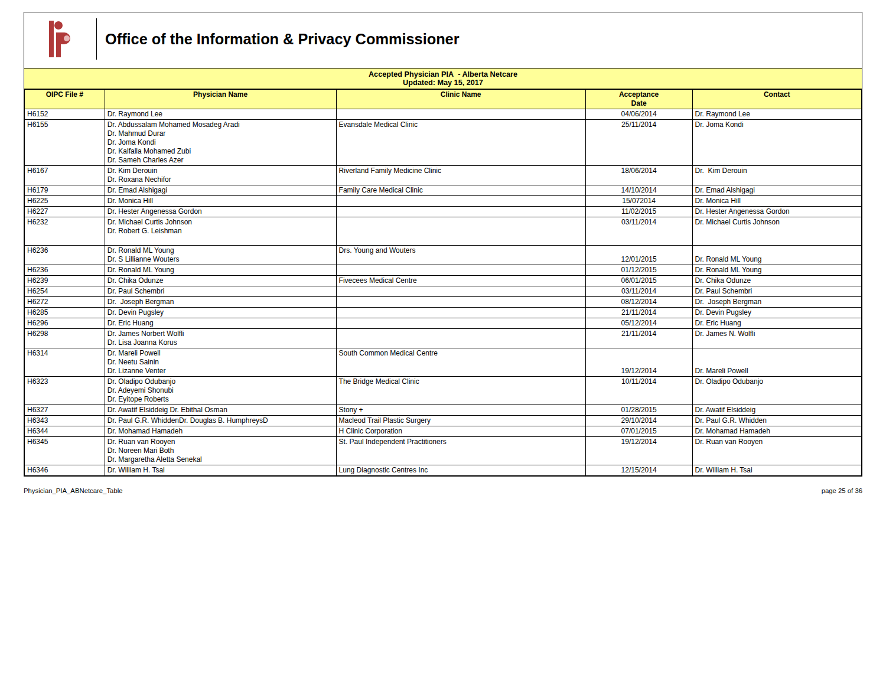Office of the Information & Privacy Commissioner
Accepted Physician PIA - Alberta Netcare
Updated: May 15, 2017
| OIPC File # | Physician Name | Clinic Name | Acceptance Date | Contact |
| --- | --- | --- | --- | --- |
| H6152 | Dr. Raymond Lee | | 04/06/2014 | Dr. Raymond Lee |
| H6155 | Dr. Abdussalam Mohamed Mosadeg Aradi Dr. Mahmud Durar Dr. Joma Kondi Dr. Kalfalla Mohamed Zubi Dr. Sameh Charles Azer | Evansdale Medical Clinic | 25/11/2014 | Dr. Joma Kondi |
| H6167 | Dr. Kim Derouin Dr. Roxana Nechifor | Riverland Family Medicine Clinic | 18/06/2014 | Dr. Kim Derouin |
| H6179 | Dr. Emad Alshigagi | Family Care Medical Clinic | 14/10/2014 | Dr. Emad Alshigagi |
| H6225 | Dr. Monica Hill | | 15/072014 | Dr. Monica Hill |
| H6227 | Dr. Hester Angenessa Gordon | | 11/02/2015 | Dr. Hester Angenessa Gordon |
| H6232 | Dr. Michael Curtis Johnson Dr. Robert G. Leishman | | 03/11/2014 | Dr. Michael Curtis Johnson |
| H6236 | Dr. Ronald ML Young Dr. S Lillianne Wouters | Drs. Young and Wouters | 12/01/2015 | Dr. Ronald ML Young |
| H6236 | Dr. Ronald ML Young | | 01/12/2015 | Dr. Ronald ML Young |
| H6239 | Dr. Chika Odunze | Fivecees Medical Centre | 06/01/2015 | Dr. Chika Odunze |
| H6254 | Dr. Paul Schembri | | 03/11/2014 | Dr. Paul Schembri |
| H6272 | Dr. Joseph Bergman | | 08/12/2014 | Dr. Joseph Bergman |
| H6285 | Dr. Devin Pugsley | | 21/11/2014 | Dr. Devin Pugsley |
| H6296 | Dr. Eric Huang | | 05/12/2014 | Dr. Eric Huang |
| H6298 | Dr. James Norbert Wolfli Dr. Lisa Joanna Korus | | 21/11/2014 | Dr. James N. Wolfli |
| H6314 | Dr. Mareli Powell Dr. Neetu Sainin Dr. Lizanne Venter | South Common Medical Centre | 19/12/2014 | Dr. Mareli Powell |
| H6323 | Dr. Oladipo Odubanjo Dr. Adeyemi Shonubi Dr. Eyitope Roberts | The Bridge Medical Clinic | 10/11/2014 | Dr. Oladipo Odubanjo |
| H6327 | Dr. Awatif Elsiddeig Dr. Ebithal Osman | Stony + | 01/28/2015 | Dr. Awatif Elsiddeig |
| H6343 | Dr. Paul G.R. WhiddenDr. Douglas B. HumphreysD | Macleod Trail Plastic Surgery | 29/10/2014 | Dr. Paul G.R. Whidden |
| H6344 | Dr. Mohamad Hamadeh | H Clinic Corporation | 07/01/2015 | Dr. Mohamad Hamadeh |
| H6345 | Dr. Ruan van Rooyen Dr. Noreen Mari Both Dr. Margaretha Aletta Senekal | St. Paul Independent Practitioners | 19/12/2014 | Dr. Ruan van Rooyen |
| H6346 | Dr. William H. Tsai | Lung Diagnostic Centres Inc | 12/15/2014 | Dr. William H. Tsai |
Physician_PIA_ABNetcare_Table
page 25 of 36